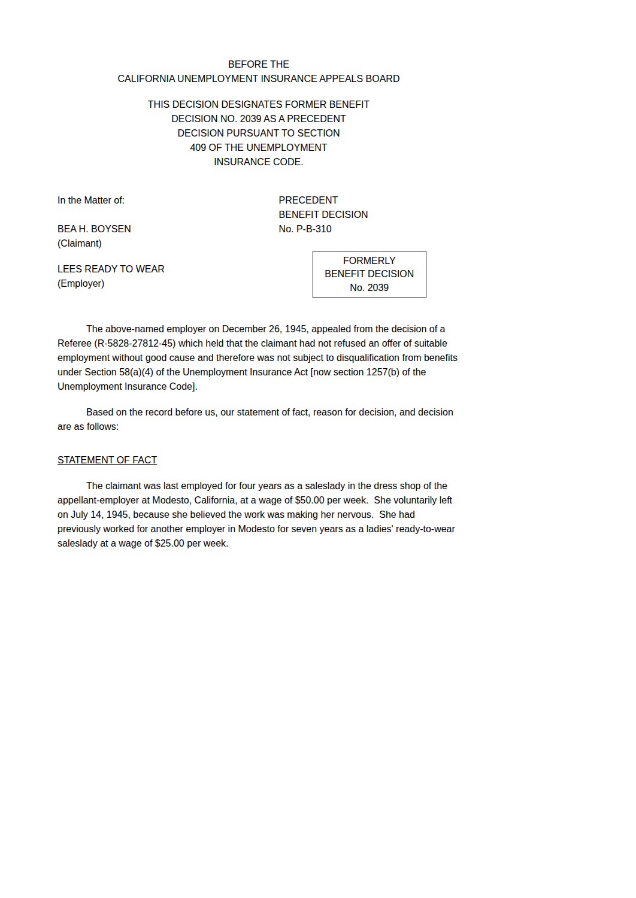BEFORE THE
CALIFORNIA UNEMPLOYMENT INSURANCE APPEALS BOARD
THIS DECISION DESIGNATES FORMER BENEFIT
DECISION NO. 2039 AS A PRECEDENT
DECISION PURSUANT TO SECTION
409 OF THE UNEMPLOYMENT
INSURANCE CODE.
| In the Matter of: BEA H. BOYSEN (Claimant) LEES READY TO WEAR (Employer) | PRECEDENT BENEFIT DECISION No. P-B-310 FORMERLY BENEFIT DECISION No. 2039 |
The above-named employer on December 26, 1945, appealed from the decision of a Referee (R-5828-27812-45) which held that the claimant had not refused an offer of suitable employment without good cause and therefore was not subject to disqualification from benefits under Section 58(a)(4) of the Unemployment Insurance Act [now section 1257(b) of the Unemployment Insurance Code].
Based on the record before us, our statement of fact, reason for decision, and decision are as follows:
STATEMENT OF FACT
The claimant was last employed for four years as a saleslady in the dress shop of the appellant-employer at Modesto, California, at a wage of $50.00 per week. She voluntarily left on July 14, 1945, because she believed the work was making her nervous. She had previously worked for another employer in Modesto for seven years as a ladies' ready-to-wear saleslady at a wage of $25.00 per week.